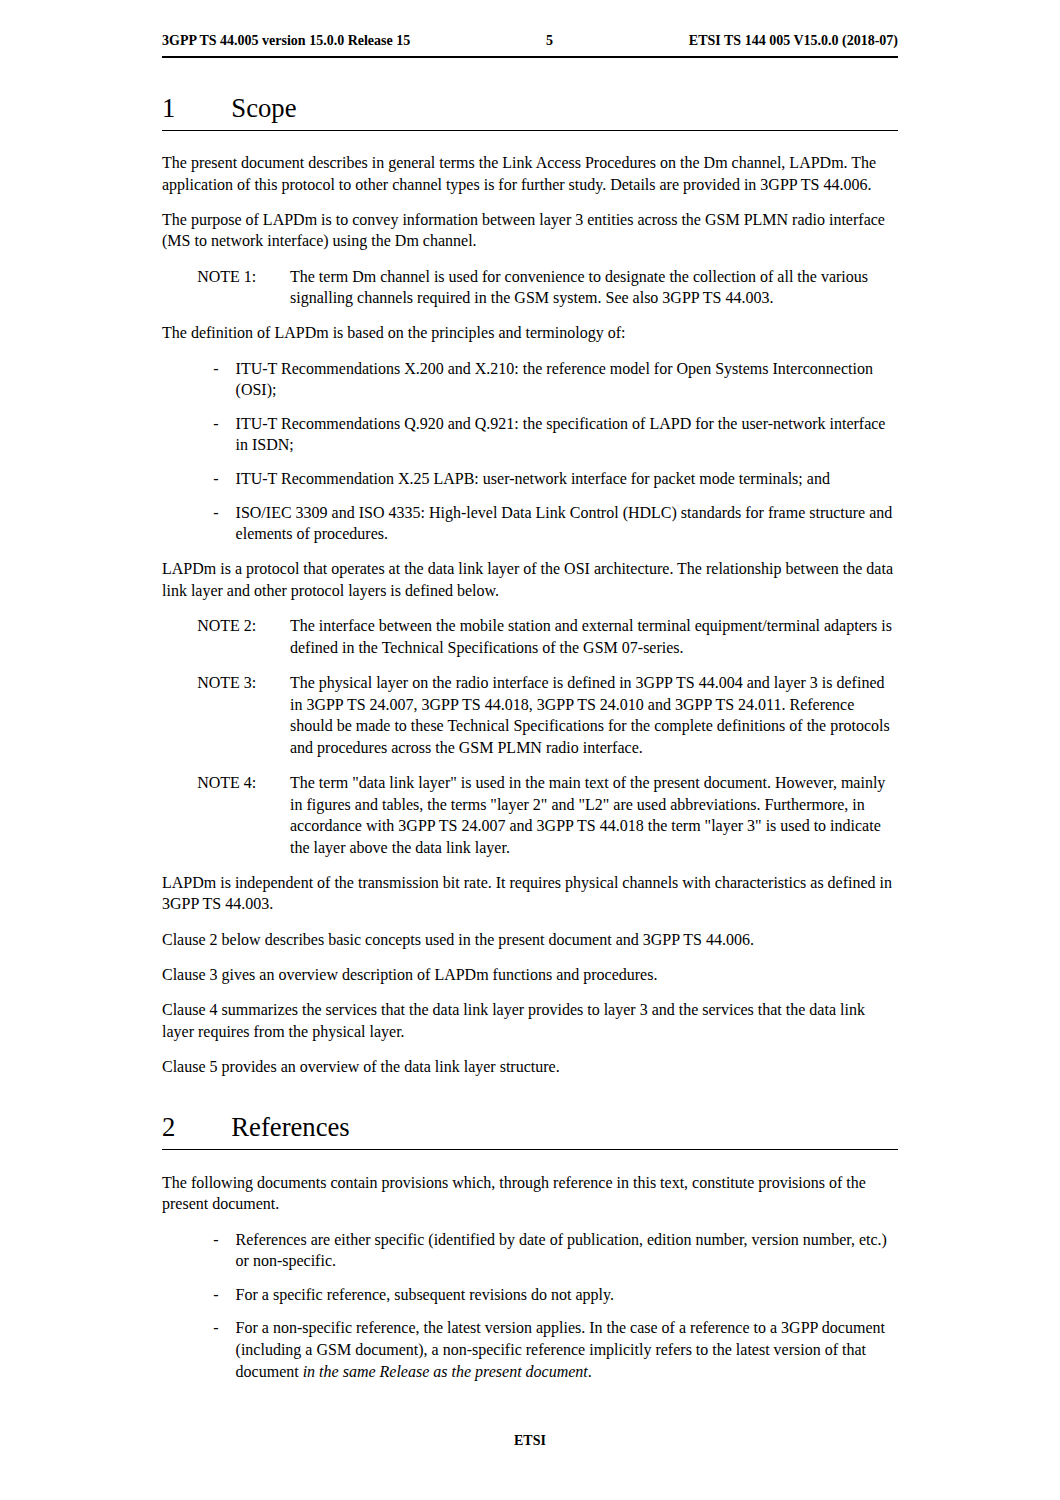3GPP TS 44.005 version 15.0.0 Release 15
5
ETSI TS 144 005 V15.0.0 (2018-07)
1 Scope
The present document describes in general terms the Link Access Procedures on the Dm channel, LAPDm. The application of this protocol to other channel types is for further study. Details are provided in 3GPP TS 44.006.
The purpose of LAPDm is to convey information between layer 3 entities across the GSM PLMN radio interface (MS to network interface) using the Dm channel.
NOTE 1:
The term Dm channel is used for convenience to designate the collection of all the various signalling channels required in the GSM system. See also 3GPP TS 44.003.
The definition of LAPDm is based on the principles and terminology of:
ITU-T Recommendations X.200 and X.210: the reference model for Open Systems Interconnection (OSI);
ITU-T Recommendations Q.920 and Q.921: the specification of LAPD for the user-network interface in ISDN;
ITU-T Recommendation X.25 LAPB: user-network interface for packet mode terminals; and
ISO/IEC 3309 and ISO 4335: High-level Data Link Control (HDLC) standards for frame structure and elements of procedures.
LAPDm is a protocol that operates at the data link layer of the OSI architecture. The relationship between the data link layer and other protocol layers is defined below.
NOTE 2:
The interface between the mobile station and external terminal equipment/terminal adapters is defined in the Technical Specifications of the GSM 07-series.
NOTE 3:
The physical layer on the radio interface is defined in 3GPP TS 44.004 and layer 3 is defined in 3GPP TS 24.007, 3GPP TS 44.018, 3GPP TS 24.010 and 3GPP TS 24.011. Reference should be made to these Technical Specifications for the complete definitions of the protocols and procedures across the GSM PLMN radio interface.
NOTE 4:
The term "data link layer" is used in the main text of the present document. However, mainly in figures and tables, the terms "layer 2" and "L2" are used abbreviations. Furthermore, in accordance with 3GPP TS 24.007 and 3GPP TS 44.018 the term "layer 3" is used to indicate the layer above the data link layer.
LAPDm is independent of the transmission bit rate. It requires physical channels with characteristics as defined in 3GPP TS 44.003.
Clause 2 below describes basic concepts used in the present document and 3GPP TS 44.006.
Clause 3 gives an overview description of LAPDm functions and procedures.
Clause 4 summarizes the services that the data link layer provides to layer 3 and the services that the data link layer requires from the physical layer.
Clause 5 provides an overview of the data link layer structure.
2 References
The following documents contain provisions which, through reference in this text, constitute provisions of the present document.
References are either specific (identified by date of publication, edition number, version number, etc.) or non-specific.
For a specific reference, subsequent revisions do not apply.
For a non-specific reference, the latest version applies. In the case of a reference to a 3GPP document (including a GSM document), a non-specific reference implicitly refers to the latest version of that document in the same Release as the present document.
ETSI